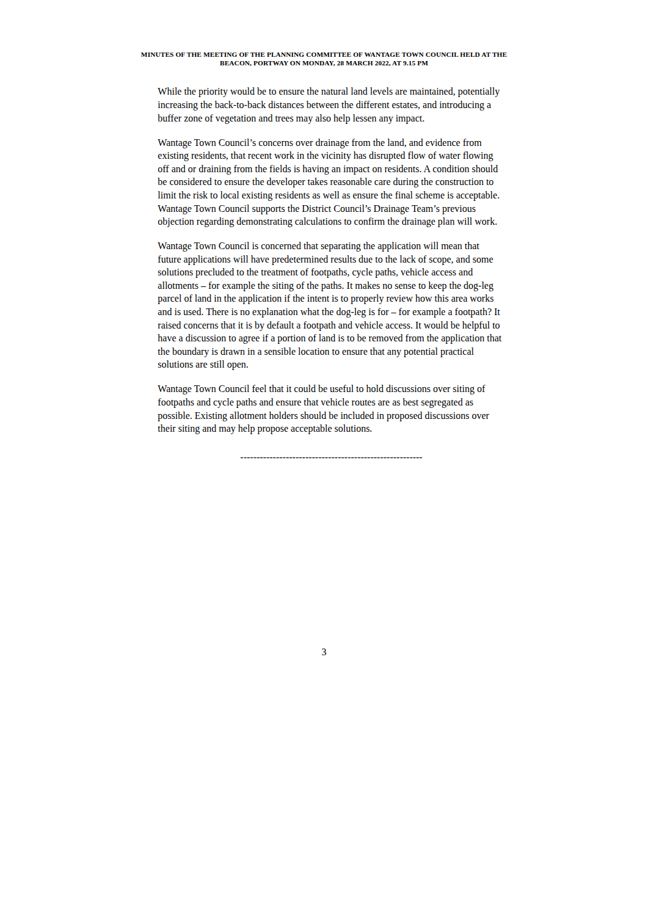Minutes of the meeting of the Planning Committee of Wantage Town Council held at the
Beacon, Portway on Monday, 28 March 2022, at 9.15 pm
While the priority would be to ensure the natural land levels are maintained, potentially increasing the back-to-back distances between the different estates, and introducing a buffer zone of vegetation and trees may also help lessen any impact.
Wantage Town Council’s concerns over drainage from the land, and evidence from existing residents, that recent work in the vicinity has disrupted flow of water flowing off and or draining from the fields is having an impact on residents. A condition should be considered to ensure the developer takes reasonable care during the construction to limit the risk to local existing residents as well as ensure the final scheme is acceptable. Wantage Town Council supports the District Council’s Drainage Team’s previous objection regarding demonstrating calculations to confirm the drainage plan will work.
Wantage Town Council is concerned that separating the application will mean that future applications will have predetermined results due to the lack of scope, and some solutions precluded to the treatment of footpaths, cycle paths, vehicle access and allotments – for example the siting of the paths. It makes no sense to keep the dog-leg parcel of land in the application if the intent is to properly review how this area works and is used. There is no explanation what the dog-leg is for – for example a footpath? It raised concerns that it is by default a footpath and vehicle access. It would be helpful to have a discussion to agree if a portion of land is to be removed from the application that the boundary is drawn in a sensible location to ensure that any potential practical solutions are still open.
Wantage Town Council feel that it could be useful to hold discussions over siting of footpaths and cycle paths and ensure that vehicle routes are as best segregated as possible. Existing allotment holders should be included in proposed discussions over their siting and may help propose acceptable solutions.
--------------------------------------------------------
3